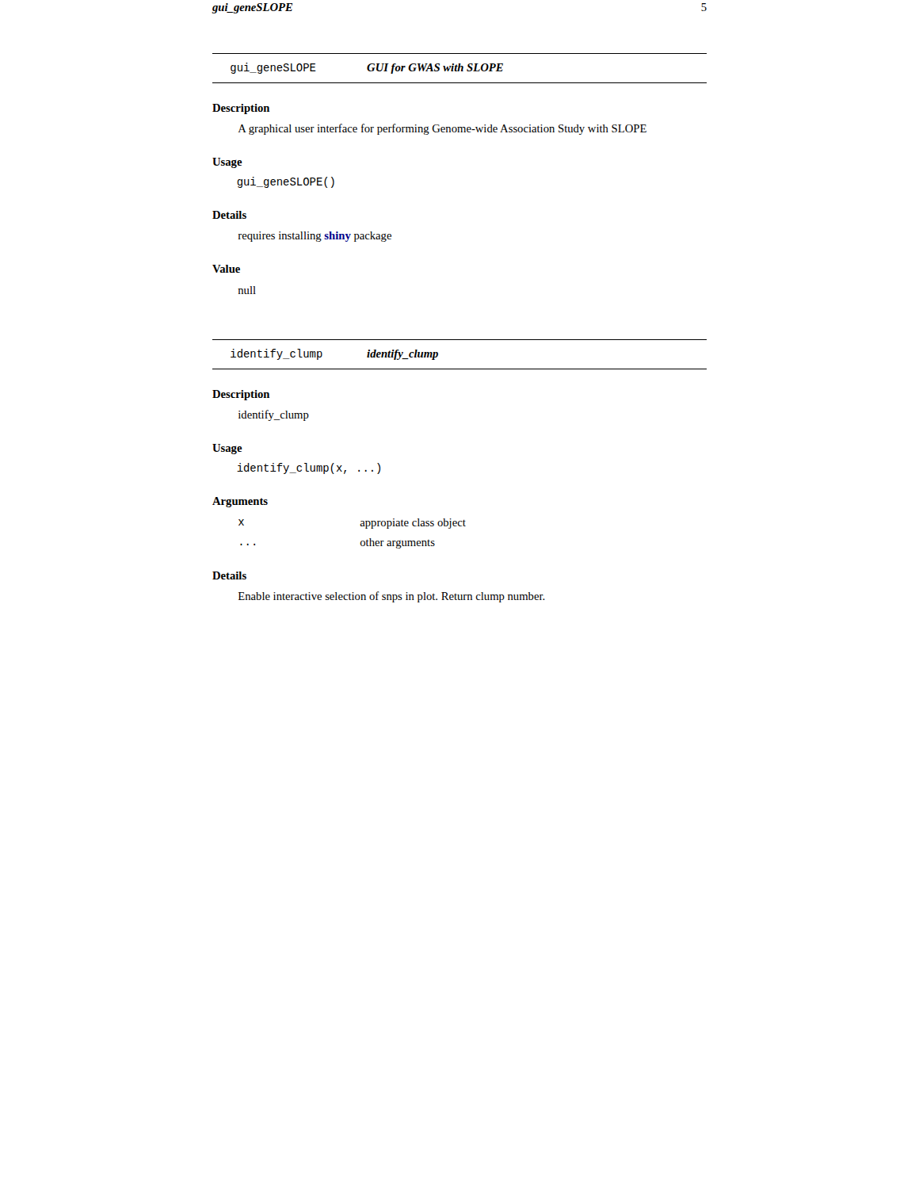gui_geneSLOPE 5
gui_geneSLOPE GUI for GWAS with SLOPE
Description
A graphical user interface for performing Genome-wide Association Study with SLOPE
Usage
gui_geneSLOPE()
Details
requires installing shiny package
Value
null
identify_clump identify_clump
Description
identify_clump
Usage
identify_clump(x, ...)
Arguments
x
appropiate class object
...
other arguments
Details
Enable interactive selection of snps in plot. Return clump number.